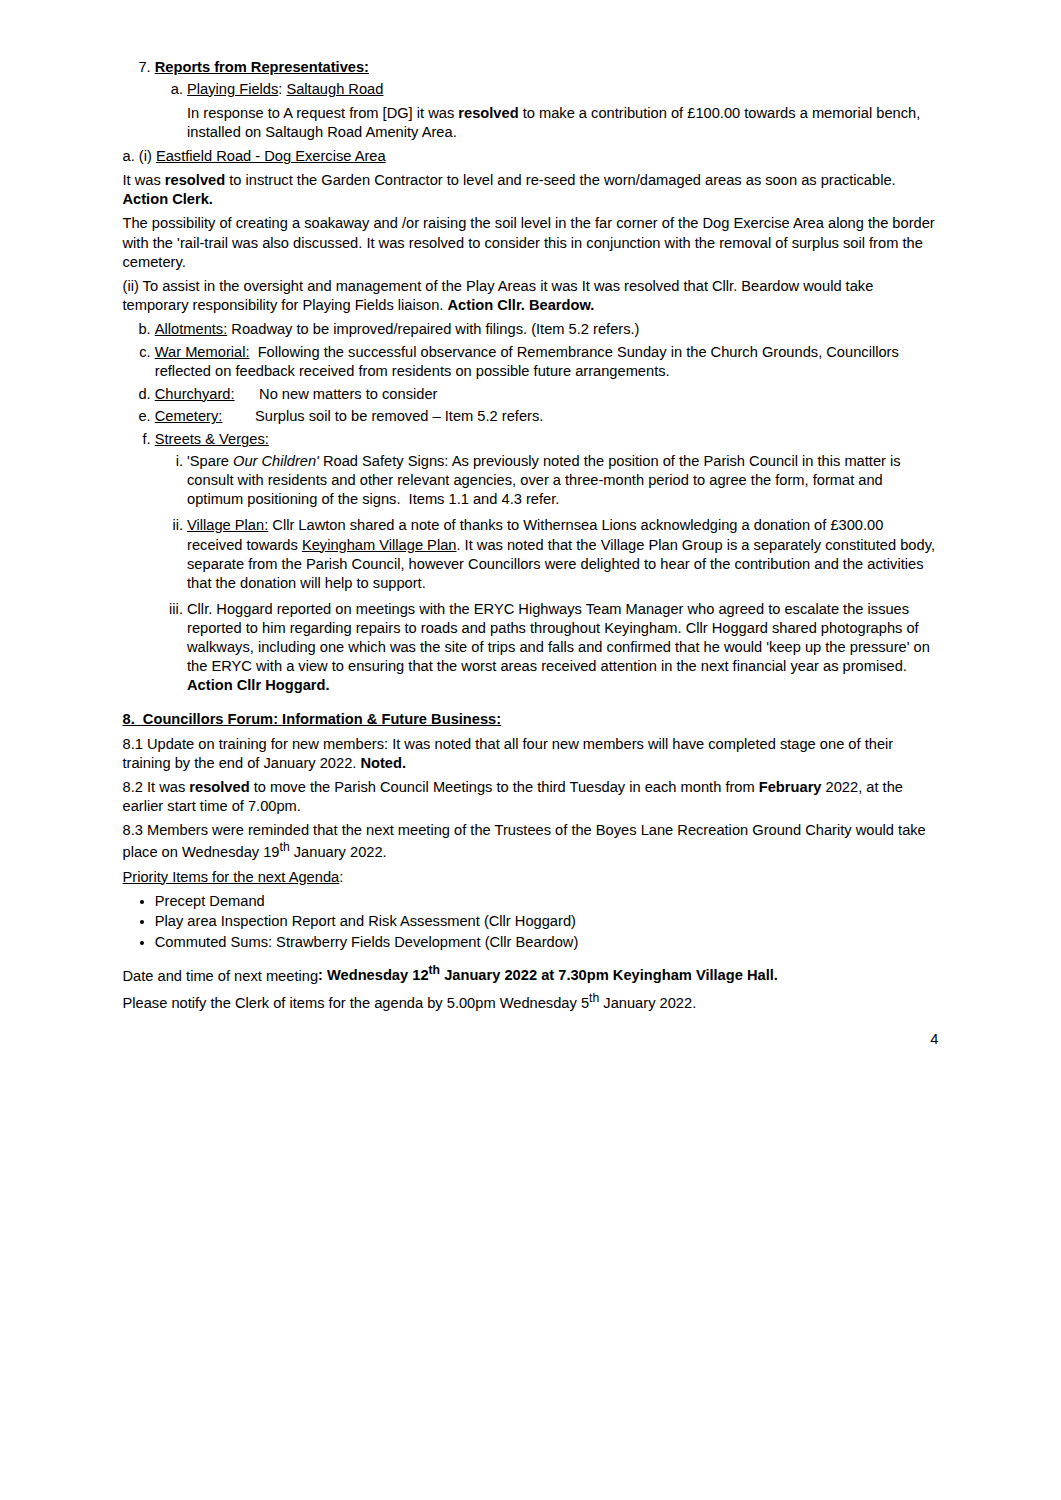Reports from Representatives:
Playing Fields: Saltaugh Road
In response to A request from [DG] it was resolved to make a contribution of £100.00 towards a memorial bench, installed on Saltaugh Road Amenity Area.
a. (i) Eastfield Road - Dog Exercise Area
It was resolved to instruct the Garden Contractor to level and re-seed the worn/damaged areas as soon as practicable. Action Clerk.
The possibility of creating a soakaway and /or raising the soil level in the far corner of the Dog Exercise Area along the border with the 'rail-trail was also discussed. It was resolved to consider this in conjunction with the removal of surplus soil from the cemetery.
(ii) To assist in the oversight and management of the Play Areas it was It was resolved that Cllr. Beardow would take temporary responsibility for Playing Fields liaison. Action Cllr. Beardow.
Allotments: Roadway to be improved/repaired with filings. (Item 5.2 refers.)
War Memorial: Following the successful observance of Remembrance Sunday in the Church Grounds, Councillors reflected on feedback received from residents on possible future arrangements.
Churchyard: No new matters to consider
Cemetery: Surplus soil to be removed – Item 5.2 refers.
Streets & Verges:
'Spare Our Children' Road Safety Signs: As previously noted the position of the Parish Council in this matter is consult with residents and other relevant agencies, over a three-month period to agree the form, format and optimum positioning of the signs. Items 1.1 and 4.3 refer.
Village Plan: Cllr Lawton shared a note of thanks to Withernsea Lions acknowledging a donation of £300.00 received towards Keyingham Village Plan. It was noted that the Village Plan Group is a separately constituted body, separate from the Parish Council, however Councillors were delighted to hear of the contribution and the activities that the donation will help to support.
Cllr. Hoggard reported on meetings with the ERYC Highways Team Manager who agreed to escalate the issues reported to him regarding repairs to roads and paths throughout Keyingham. Cllr Hoggard shared photographs of walkways, including one which was the site of trips and falls and confirmed that he would 'keep up the pressure' on the ERYC with a view to ensuring that the worst areas received attention in the next financial year as promised. Action Cllr Hoggard.
8. Councillors Forum: Information & Future Business:
8.1 Update on training for new members: It was noted that all four new members will have completed stage one of their training by the end of January 2022. Noted.
8.2 It was resolved to move the Parish Council Meetings to the third Tuesday in each month from February 2022, at the earlier start time of 7.00pm.
8.3 Members were reminded that the next meeting of the Trustees of the Boyes Lane Recreation Ground Charity would take place on Wednesday 19th January 2022.
Priority Items for the next Agenda:
Precept Demand
Play area Inspection Report and Risk Assessment (Cllr Hoggard)
Commuted Sums: Strawberry Fields Development (Cllr Beardow)
Date and time of next meeting: Wednesday 12th January 2022 at 7.30pm Keyingham Village Hall.
Please notify the Clerk of items for the agenda by 5.00pm Wednesday 5th January 2022.
4